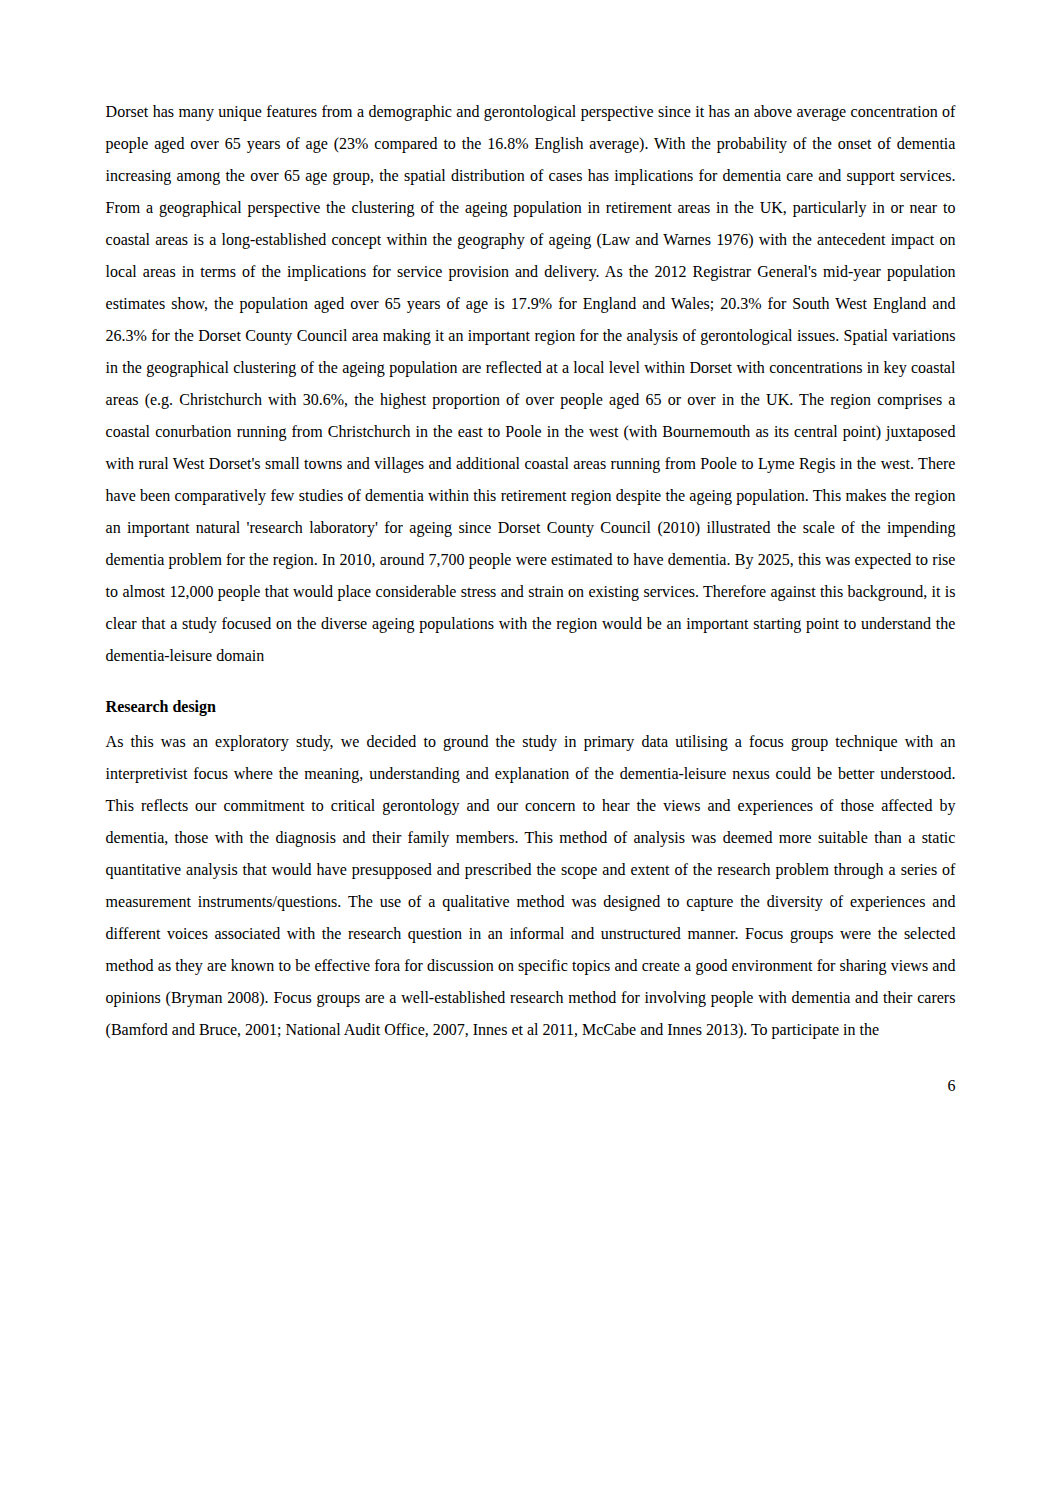Dorset has many unique features from a demographic and gerontological perspective since it has an above average concentration of people aged over 65 years of age (23% compared to the 16.8% English average). With the probability of the onset of dementia increasing among the over 65 age group, the spatial distribution of cases has implications for dementia care and support services. From a geographical perspective the clustering of the ageing population in retirement areas in the UK, particularly in or near to coastal areas is a long-established concept within the geography of ageing (Law and Warnes 1976) with the antecedent impact on local areas in terms of the implications for service provision and delivery. As the 2012 Registrar General's mid-year population estimates show, the population aged over 65 years of age is 17.9% for England and Wales; 20.3% for South West England and 26.3% for the Dorset County Council area making it an important region for the analysis of gerontological issues. Spatial variations in the geographical clustering of the ageing population are reflected at a local level within Dorset with concentrations in key coastal areas (e.g. Christchurch with 30.6%, the highest proportion of over people aged 65 or over in the UK. The region comprises a coastal conurbation running from Christchurch in the east to Poole in the west (with Bournemouth as its central point) juxtaposed with rural West Dorset's small towns and villages and additional coastal areas running from Poole to Lyme Regis in the west. There have been comparatively few studies of dementia within this retirement region despite the ageing population. This makes the region an important natural 'research laboratory' for ageing since Dorset County Council (2010) illustrated the scale of the impending dementia problem for the region. In 2010, around 7,700 people were estimated to have dementia. By 2025, this was expected to rise to almost 12,000 people that would place considerable stress and strain on existing services. Therefore against this background, it is clear that a study focused on the diverse ageing populations with the region would be an important starting point to understand the dementia-leisure domain
Research design
As this was an exploratory study, we decided to ground the study in primary data utilising a focus group technique with an interpretivist focus where the meaning, understanding and explanation of the dementia-leisure nexus could be better understood. This reflects our commitment to critical gerontology and our concern to hear the views and experiences of those affected by dementia, those with the diagnosis and their family members. This method of analysis was deemed more suitable than a static quantitative analysis that would have presupposed and prescribed the scope and extent of the research problem through a series of measurement instruments/questions. The use of a qualitative method was designed to capture the diversity of experiences and different voices associated with the research question in an informal and unstructured manner. Focus groups were the selected method as they are known to be effective fora for discussion on specific topics and create a good environment for sharing views and opinions (Bryman 2008). Focus groups are a well-established research method for involving people with dementia and their carers (Bamford and Bruce, 2001; National Audit Office, 2007, Innes et al 2011, McCabe and Innes 2013). To participate in the
6